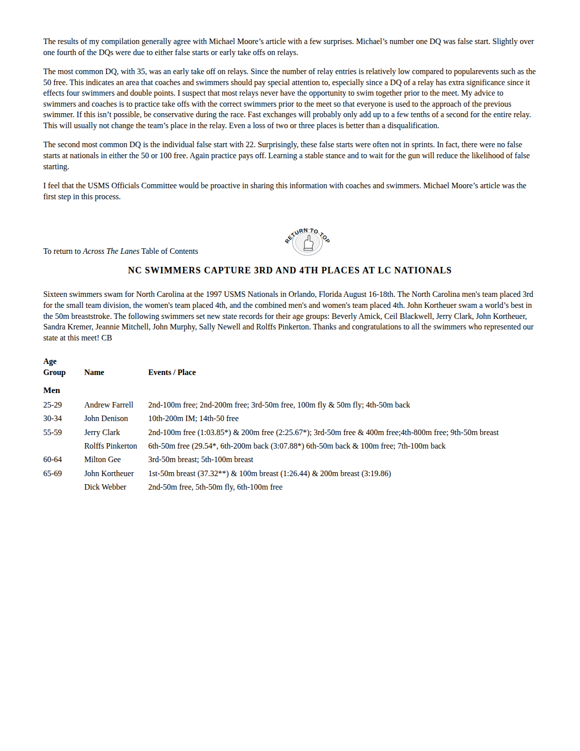The results of my compilation generally agree with Michael Moore’s article with a few surprises. Michael’s number one DQ was false start. Slightly over one fourth of the DQs were due to either false starts or early take offs on relays.
The most common DQ, with 35, was an early take off on relays. Since the number of relay entries is relatively low compared to popularevents such as the 50 free. This indicates an area that coaches and swimmers should pay special attention to, especially since a DQ of a relay has extra significance since it effects four swimmers and double points. I suspect that most relays never have the opportunity to swim together prior to the meet. My advice to swimmers and coaches is to practice take offs with the correct swimmers prior to the meet so that everyone is used to the approach of the previous swimmer. If this isn’t possible, be conservative during the race. Fast exchanges will probably only add up to a few tenths of a second for the entire relay. This will usually not change the team’s place in the relay. Even a loss of two or three places is better than a disqualification.
The second most common DQ is the individual false start with 22. Surprisingly, these false starts were often not in sprints. In fact, there were no false starts at nationals in either the 50 or 100 free. Again practice pays off. Learning a stable stance and to wait for the gun will reduce the likelihood of false starting.
I feel that the USMS Officials Committee would be proactive in sharing this information with coaches and swimmers. Michael Moore’s article was the first step in this process.
RETURN TO TOP
To return to Across The Lanes Table of Contents
NC SWIMMERS CAPTURE 3RD AND 4TH PLACES AT LC NATIONALS
Sixteen swimmers swam for North Carolina at the 1997 USMS Nationals in Orlando, Florida August 16-18th. The North Carolina men's team placed 3rd for the small team division, the women's team placed 4th, and the combined men's and women's team placed 4th. John Kortheuer swam a world’s best in the 50m breaststroke. The following swimmers set new state records for their age groups: Beverly Amick, Ceil Blackwell, Jerry Clark, John Kortheuer, Sandra Kremer, Jeannie Mitchell, John Murphy, Sally Newell and Rolffs Pinkerton. Thanks and congratulations to all the swimmers who represented our state at this meet! CB
| Age Group | Name | Events / Place |
| --- | --- | --- |
| Men |
| 25-29 | Andrew Farrell | 2nd-100m free; 2nd-200m free; 3rd-50m free, 100m fly & 50m fly; 4th-50m back |
| 30-34 | John Denison | 10th-200m IM; 14th-50 free |
| 55-59 | Jerry Clark | 2nd-100m free (1:03.85*) & 200m free (2:25.67*); 3rd-50m free & 400m free;4th-800m free; 9th-50m breast |
| | Rolffs Pinkerton | 6th-50m free (29.54*, 6th-200m back (3:07.88*) 6th-50m back & 100m free; 7th-100m back |
| 60-64 | Milton Gee | 3rd-50m breast; 5th-100m breast |
| 65-69 | John Kortheuer | 1st-50m breast (37.32**) & 100m breast (1:26.44) & 200m breast (3:19.86) |
| | Dick Webber | 2nd-50m free, 5th-50m fly, 6th-100m free |